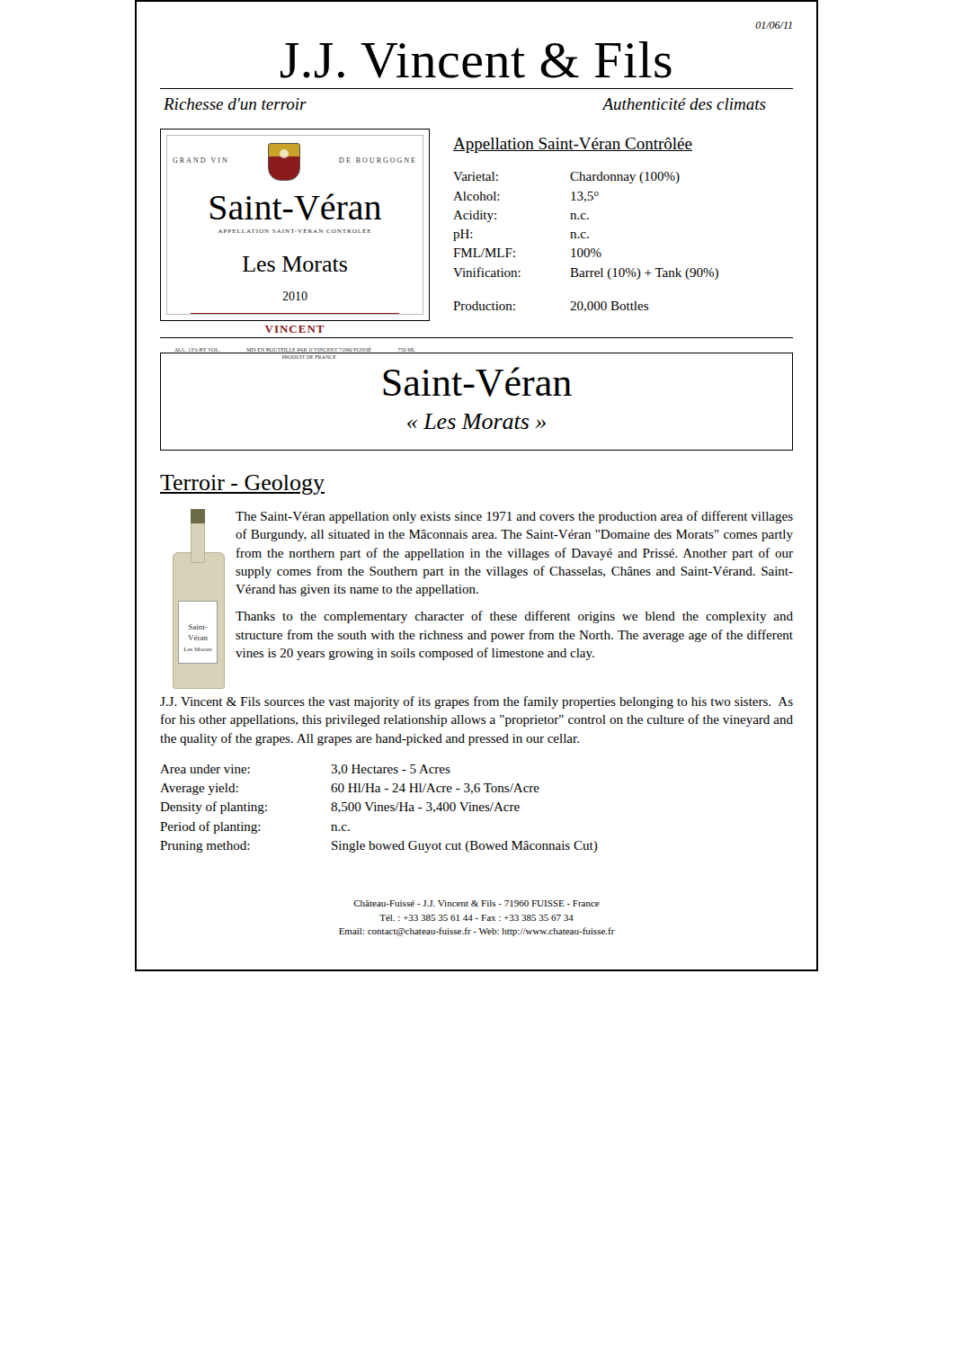01/06/11
J.J. Vincent & Fils
Richesse d'un terroir Authenticité des climats
GRAND VIN DE BOURGOGNE
Saint-Véran
APPELLATION SAINT-VÉRAN CONTROLÉE
Les Morats
2010
VINCENT
ALC. 13% BY VOL. MIS EN BOUTEILLE PAR JJ VINCENT 71960 FUISSÉ
PRODUIT DE FRANCE 750 ML
Appellation Saint-Véran Contrôlée
| Varietal: | Chardonnay (100%) |
| Alcohol: | 13,5° |
| Acidity: | n.c. |
| pH: | n.c. |
| FML/MLF: | 100% |
| Vinification: | Barrel (10%) + Tank (90%) |
| Production: | 20,000 Bottles |
Saint-Véran
« Les Morats »
Terroir - Geology
Saint-Véran
Les Morats
The Saint-Véran appellation only exists since 1971 and covers the production area of different villages of Burgundy, all situated in the Mâconnais area. The Saint-Véran "Domaine des Morats" comes partly from the northern part of the appellation in the villages of Davayé and Prissé. Another part of our supply comes from the Southern part in the villages of Chasselas, Chânes and Saint-Vérand. Saint-Vérand has given its name to the appellation.
Thanks to the complementary character of these different origins we blend the complexity and structure from the south with the richness and power from the North. The average age of the different vines is 20 years growing in soils composed of limestone and clay.
J.J. Vincent & Fils sources the vast majority of its grapes from the family properties belonging to his two sisters. As for his other appellations, this privileged relationship allows a "proprietor" control on the culture of the vineyard and the quality of the grapes. All grapes are hand-picked and pressed in our cellar.
| Area under vine: | 3,0 Hectares - 5 Acres |
| Average yield: | 60 Hl/Ha - 24 Hl/Acre - 3,6 Tons/Acre |
| Density of planting: | 8,500 Vines/Ha - 3,400 Vines/Acre |
| Period of planting: | n.c. |
| Pruning method: | Single bowed Guyot cut (Bowed Mâconnais Cut) |
Château-Fuissé - J.J. Vincent & Fils - 71960 FUISSE - France
Tél. : +33 385 35 61 44 - Fax : +33 385 35 67 34
Email: contact@chateau-fuisse.fr - Web: http://www.chateau-fuisse.fr